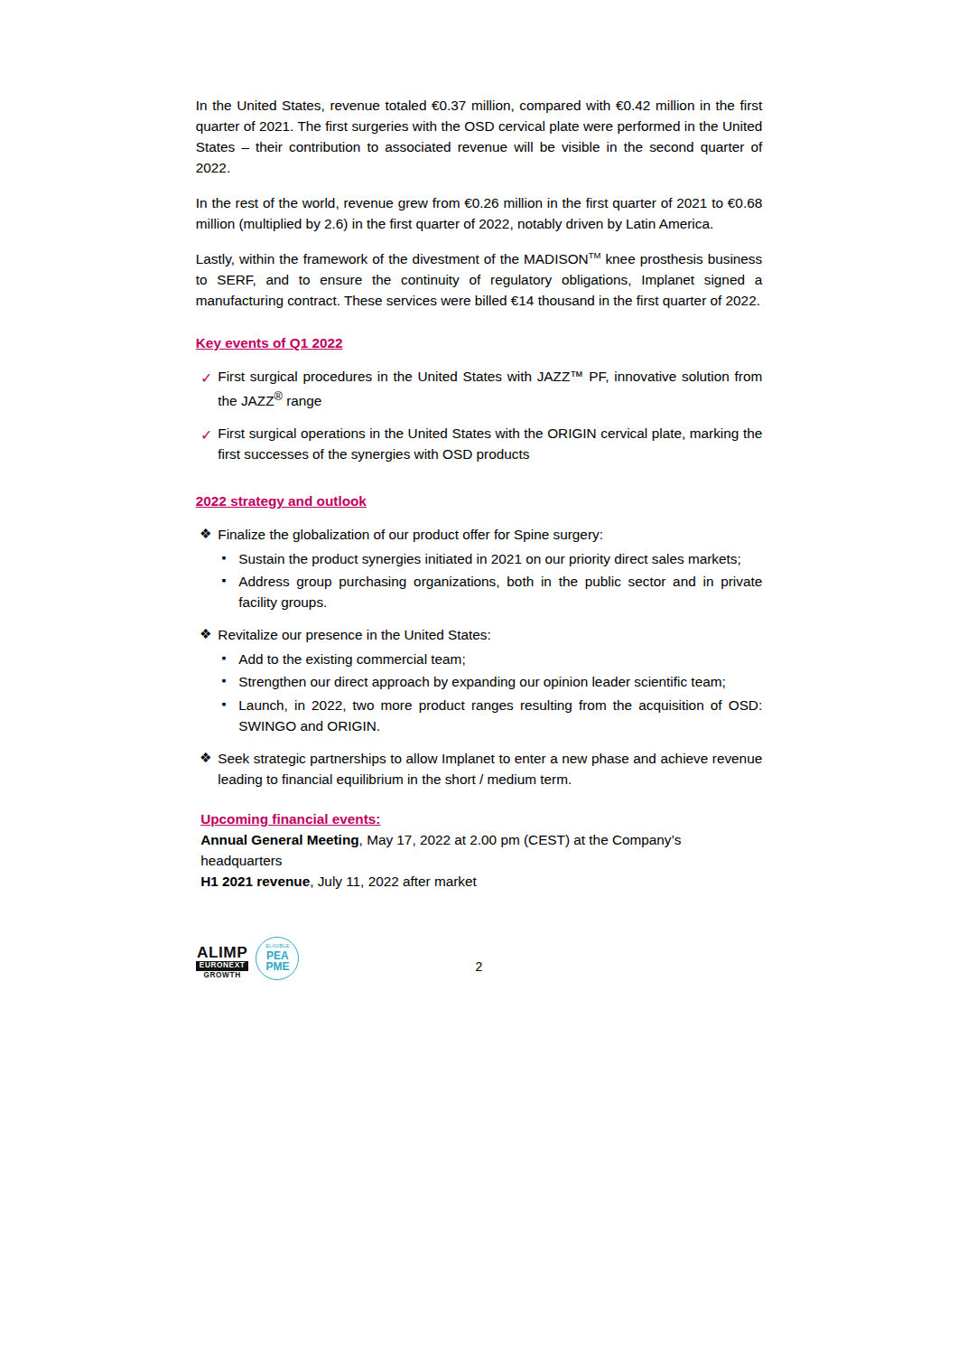In the United States, revenue totaled €0.37 million, compared with €0.42 million in the first quarter of 2021. The first surgeries with the OSD cervical plate were performed in the United States – their contribution to associated revenue will be visible in the second quarter of 2022.
In the rest of the world, revenue grew from €0.26 million in the first quarter of 2021 to €0.68 million (multiplied by 2.6) in the first quarter of 2022, notably driven by Latin America.
Lastly, within the framework of the divestment of the MADISONTM knee prosthesis business to SERF, and to ensure the continuity of regulatory obligations, Implanet signed a manufacturing contract. These services were billed €14 thousand in the first quarter of 2022.
Key events of Q1 2022
First surgical procedures in the United States with JAZZ™ PF, innovative solution from the JAZZ® range
First surgical operations in the United States with the ORIGIN cervical plate, marking the first successes of the synergies with OSD products
2022 strategy and outlook
Finalize the globalization of our product offer for Spine surgery:
Sustain the product synergies initiated in 2021 on our priority direct sales markets;
Address group purchasing organizations, both in the public sector and in private facility groups.
Revitalize our presence in the United States:
Add to the existing commercial team;
Strengthen our direct approach by expanding our opinion leader scientific team;
Launch, in 2022, two more product ranges resulting from the acquisition of OSD: SWINGO and ORIGIN.
Seek strategic partnerships to allow Implanet to enter a new phase and achieve revenue leading to financial equilibrium in the short / medium term.
Upcoming financial events:
Annual General Meeting, May 17, 2022 at 2.00 pm (CEST) at the Company’s headquarters
H1 2021 revenue, July 11, 2022 after market
ALIMP EURONEXT GROWTH
ELIGIBLE PEA PME
2